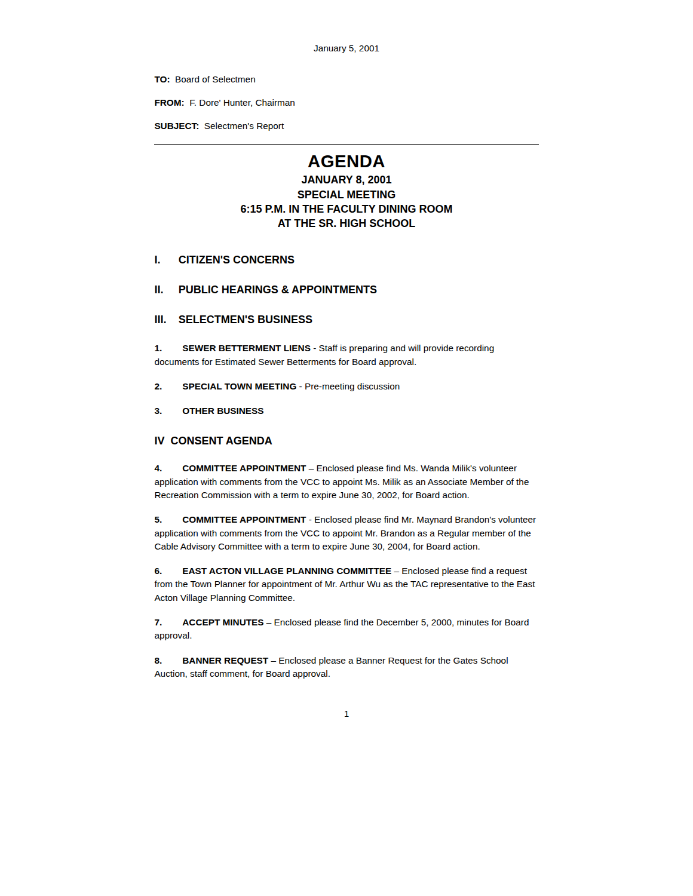January 5, 2001
TO: Board of Selectmen
FROM: F. Dore' Hunter, Chairman
SUBJECT: Selectmen's Report
AGENDA
JANUARY 8, 2001
SPECIAL MEETING
6:15 P.M. IN THE FACULTY DINING ROOM
AT THE SR. HIGH SCHOOL
I. CITIZEN'S CONCERNS
II. PUBLIC HEARINGS & APPOINTMENTS
III. SELECTMEN'S BUSINESS
1. SEWER BETTERMENT LIENS - Staff is preparing and will provide recording documents for Estimated Sewer Betterments for Board approval.
2. SPECIAL TOWN MEETING - Pre-meeting discussion
3. OTHER BUSINESS
IV CONSENT AGENDA
4. COMMITTEE APPOINTMENT – Enclosed please find Ms. Wanda Milik's volunteer application with comments from the VCC to appoint Ms. Milik as an Associate Member of the Recreation Commission with a term to expire June 30, 2002, for Board action.
5. COMMITTEE APPOINTMENT - Enclosed please find Mr. Maynard Brandon's volunteer application with comments from the VCC to appoint Mr. Brandon as a Regular member of the Cable Advisory Committee with a term to expire June 30, 2004, for Board action.
6. EAST ACTON VILLAGE PLANNING COMMITTEE – Enclosed please find a request from the Town Planner for appointment of Mr. Arthur Wu as the TAC representative to the East Acton Village Planning Committee.
7. ACCEPT MINUTES – Enclosed please find the December 5, 2000, minutes for Board approval.
8. BANNER REQUEST – Enclosed please a Banner Request for the Gates School Auction, staff comment, for Board approval.
1